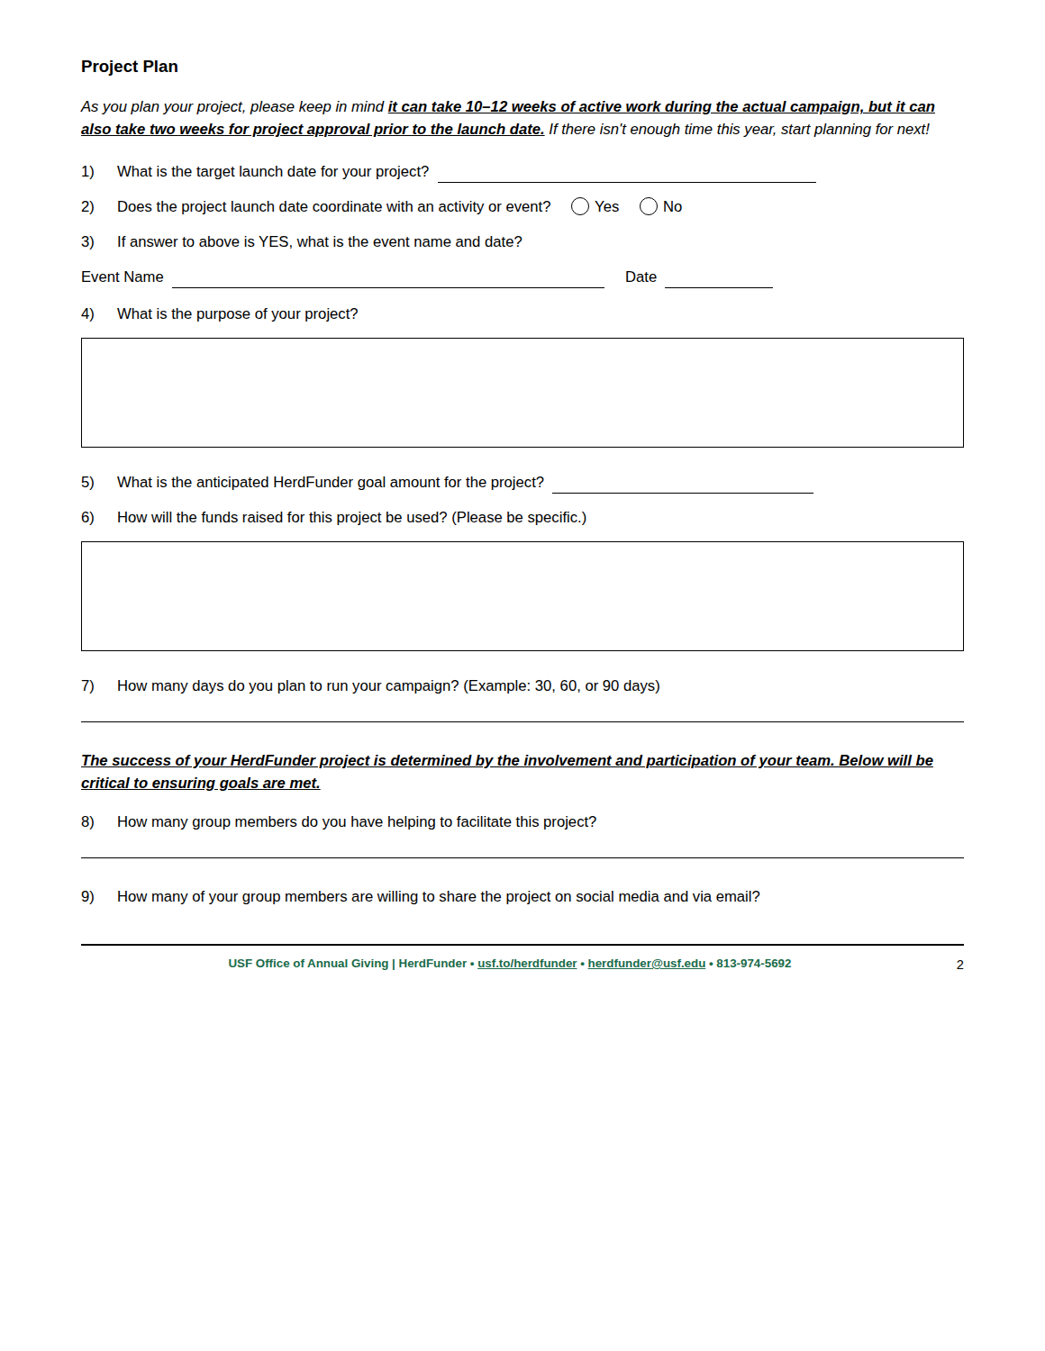Project Plan
As you plan your project, please keep in mind it can take 10–12 weeks of active work during the actual campaign, but it can also take two weeks for project approval prior to the launch date. If there isn't enough time this year, start planning for next!
1) What is the target launch date for your project?
2) Does the project launch date coordinate with an activity or event? Yes No
3) If answer to above is YES, what is the event name and date?
Event Name Date
4) What is the purpose of your project?
5) What is the anticipated HerdFunder goal amount for the project?
6) How will the funds raised for this project be used? (Please be specific.)
7) How many days do you plan to run your campaign? (Example: 30, 60, or 90 days)
The success of your HerdFunder project is determined by the involvement and participation of your team. Below will be critical to ensuring goals are met.
8) How many group members do you have helping to facilitate this project?
9) How many of your group members are willing to share the project on social media and via email?
USF Office of Annual Giving | HerdFunder • usf.to/herdfunder • herdfunder@usf.edu • 813-974-5692
2